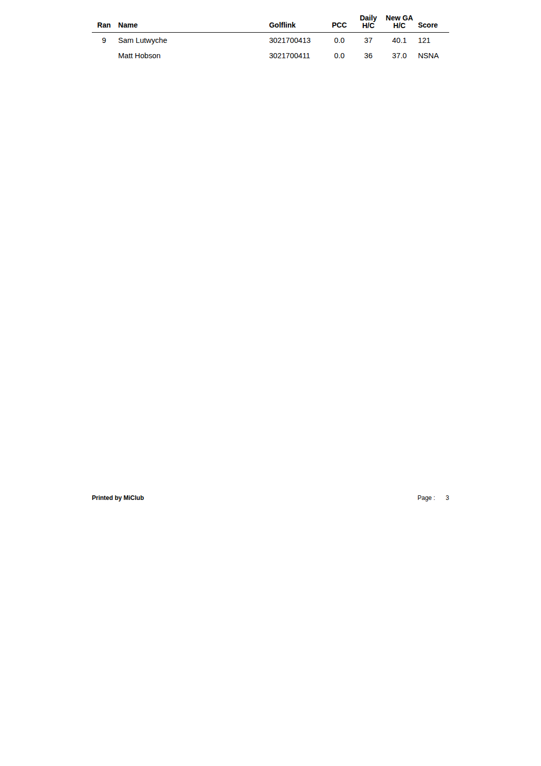| Ran | Name | Golflink | PCC | Daily H/C | New GA H/C | Score |
| --- | --- | --- | --- | --- | --- | --- |
| 9 | Sam Lutwyche | 3021700413 | 0.0 | 37 | 40.1 | 121 |
| | Matt Hobson | 3021700411 | 0.0 | 36 | 37.0 | NSNA |
Printed by MiClub
Page : 3